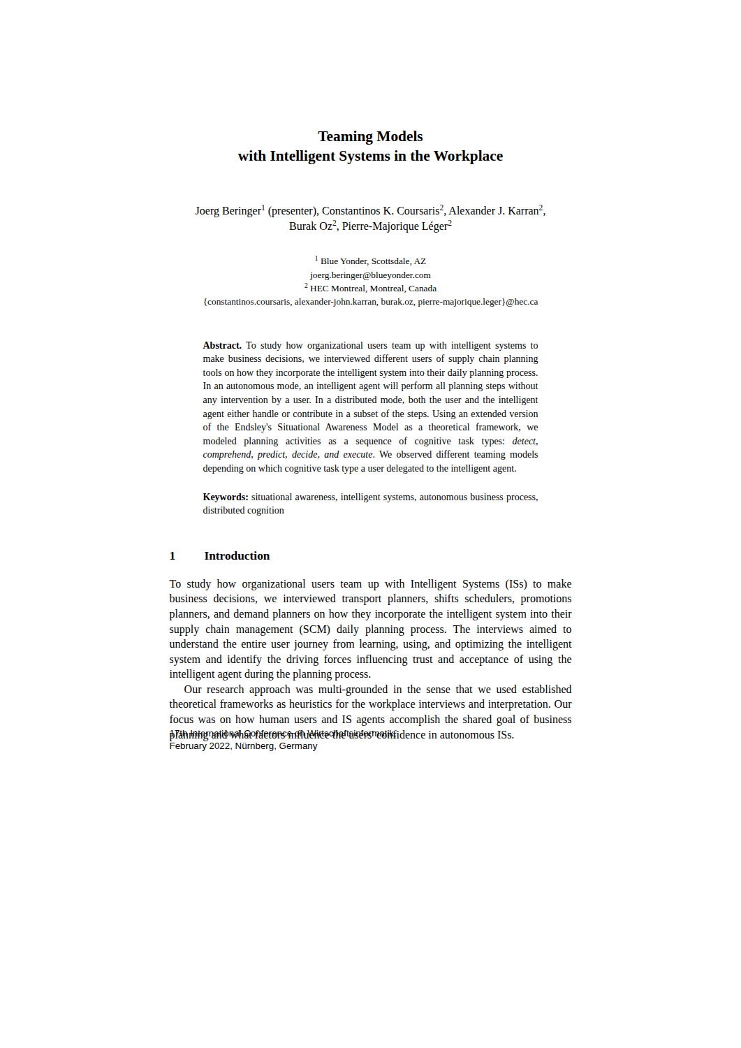Teaming Models
with Intelligent Systems in the Workplace
Joerg Beringer1 (presenter), Constantinos K. Coursaris2, Alexander J. Karran2,
Burak Oz2, Pierre-Majorique Léger2
1 Blue Yonder, Scottsdale, AZ
joerg.beringer@blueyonder.com
2 HEC Montreal, Montreal, Canada
{constantinos.coursaris, alexander-john.karran, burak.oz, pierre-majorique.leger}@hec.ca
Abstract. To study how organizational users team up with intelligent systems to make business decisions, we interviewed different users of supply chain planning tools on how they incorporate the intelligent system into their daily planning process. In an autonomous mode, an intelligent agent will perform all planning steps without any intervention by a user. In a distributed mode, both the user and the intelligent agent either handle or contribute in a subset of the steps. Using an extended version of the Endsley's Situational Awareness Model as a theoretical framework, we modeled planning activities as a sequence of cognitive task types: detect, comprehend, predict, decide, and execute. We observed different teaming models depending on which cognitive task type a user delegated to the intelligent agent.
Keywords: situational awareness, intelligent systems, autonomous business process, distributed cognition
1 Introduction
To study how organizational users team up with Intelligent Systems (ISs) to make business decisions, we interviewed transport planners, shifts schedulers, promotions planners, and demand planners on how they incorporate the intelligent system into their supply chain management (SCM) daily planning process. The interviews aimed to understand the entire user journey from learning, using, and optimizing the intelligent system and identify the driving forces influencing trust and acceptance of using the intelligent agent during the planning process.
Our research approach was multi-grounded in the sense that we used established theoretical frameworks as heuristics for the workplace interviews and interpretation. Our focus was on how human users and IS agents accomplish the shared goal of business planning and what factors influence the users' confidence in autonomous ISs.
17th International Conference on Wirtschaftsinformatik,
February 2022, Nürnberg, Germany